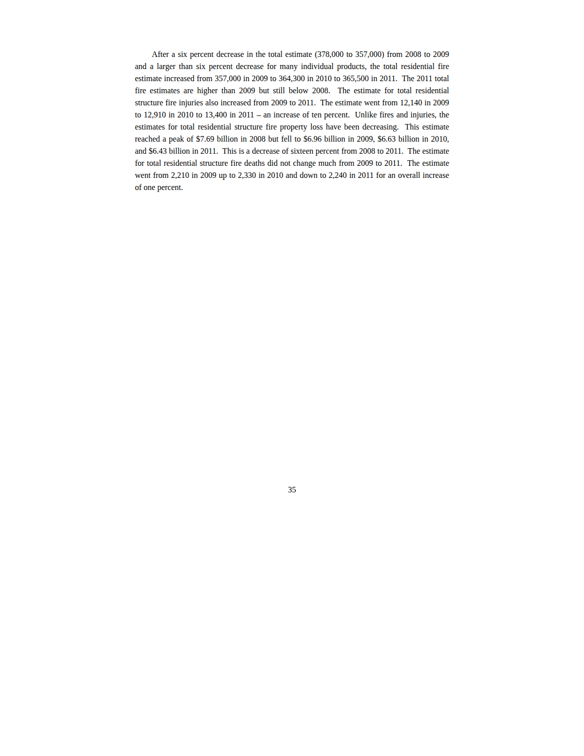After a six percent decrease in the total estimate (378,000 to 357,000) from 2008 to 2009 and a larger than six percent decrease for many individual products, the total residential fire estimate increased from 357,000 in 2009 to 364,300 in 2010 to 365,500 in 2011. The 2011 total fire estimates are higher than 2009 but still below 2008. The estimate for total residential structure fire injuries also increased from 2009 to 2011. The estimate went from 12,140 in 2009 to 12,910 in 2010 to 13,400 in 2011 – an increase of ten percent. Unlike fires and injuries, the estimates for total residential structure fire property loss have been decreasing. This estimate reached a peak of $7.69 billion in 2008 but fell to $6.96 billion in 2009, $6.63 billion in 2010, and $6.43 billion in 2011. This is a decrease of sixteen percent from 2008 to 2011. The estimate for total residential structure fire deaths did not change much from 2009 to 2011. The estimate went from 2,210 in 2009 up to 2,330 in 2010 and down to 2,240 in 2011 for an overall increase of one percent.
35